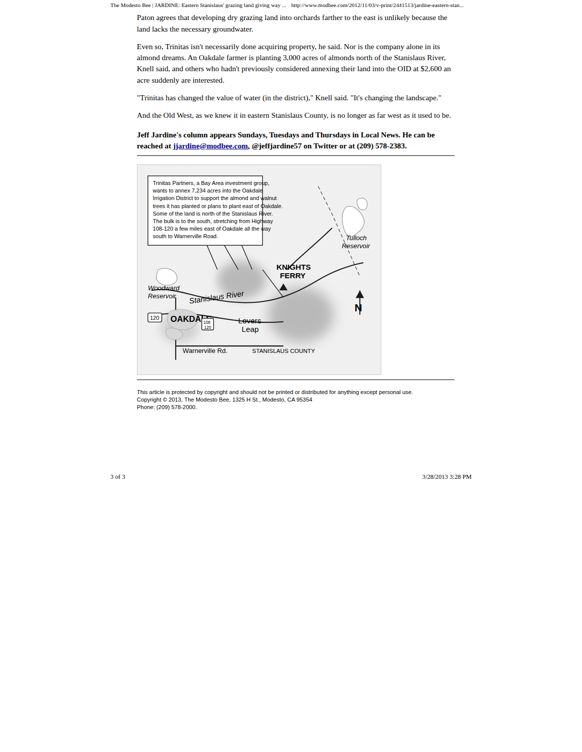The Modesto Bee | JARDINE: Eastern Stanislaus' grazing land giving way ...http://www.modbee.com/2012/11/03/v-print/2441513/jardine-eastern-stan...
Paton agrees that developing dry grazing land into orchards farther to the east is unlikely because the land lacks the necessary groundwater.
Even so, Trinitas isn't necessarily done acquiring property, he said. Nor is the company alone in its almond dreams. An Oakdale farmer is planting 3,000 acres of almonds north of the Stanislaus River, Knell said, and others who hadn't previously considered annexing their land into the OID at $2,600 an acre suddenly are interested.
"Trinitas has changed the value of water (in the district)," Knell said. "It's changing the landscape."
And the Old West, as we knew it in eastern Stanislaus County, is no longer as far west as it used to be.
Jeff Jardine's column appears Sundays, Tuesdays and Thursdays in Local News. He can be reached at jjardine@modbee.com, @jeffjardine57 on Twitter or at (209) 578-2383.
Trinitas Partners, a Bay Area investment group, wants to annex 7,234 acres into the Oakdale Irrigation District to support the almond and walnut trees it has planted or plans to plant east of Oakdale. Some of the land is north of the Stanislaus River. The bulk is to the south, stretching from Highway 108-120 a few miles east of Oakdale all the way south to Warnerville Road. Tulloch Reservoir Woodward Reservoir Stanislaus River KNIGHTS FERRY OAKDALE Lovers Leap Warnerville Rd. STANISLAUS COUNTY 120 108 120 N
This article is protected by copyright and should not be printed or distributed for anything except personal use.
Copyright © 2013, The Modesto Bee, 1325 H St., Modesto, CA 95354
Phone: (209) 578-2000.
3 of 3 3/28/2013 3:28 PM